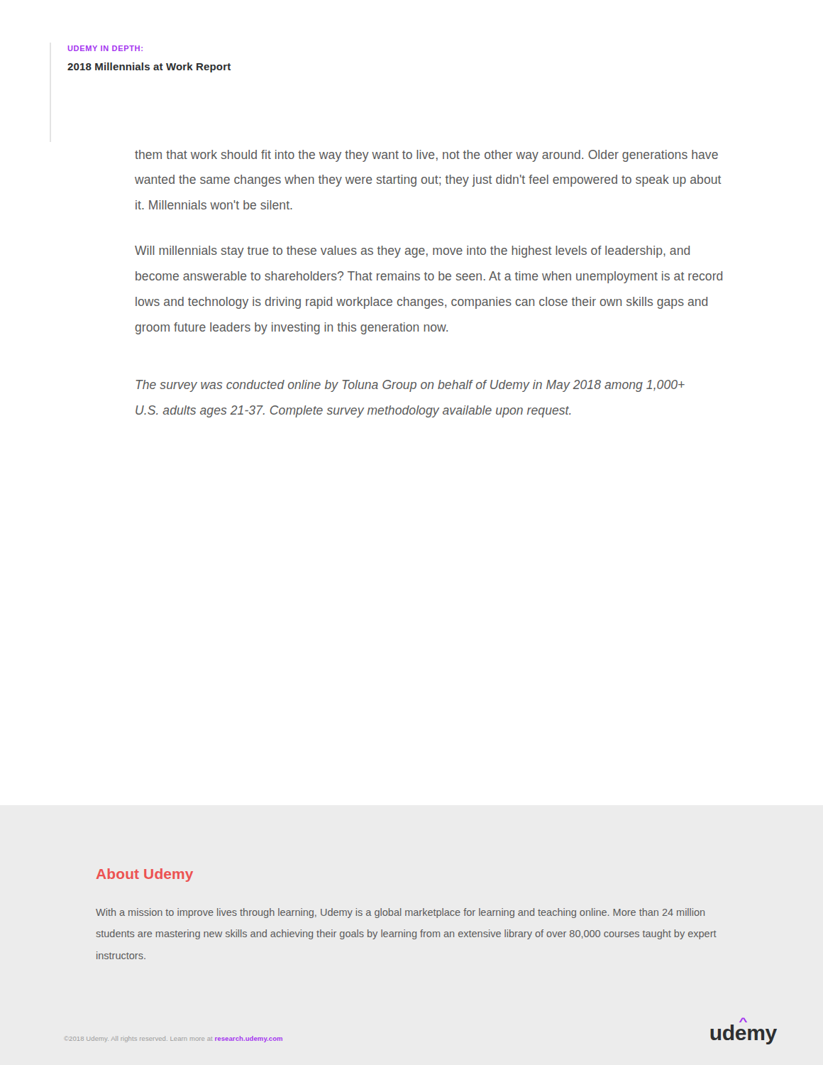Udemy In Depth:
2018 Millennials at Work Report
them that work should fit into the way they want to live, not the other way around. Older generations have wanted the same changes when they were starting out; they just didn't feel empowered to speak up about it. Millennials won't be silent.
Will millennials stay true to these values as they age, move into the highest levels of leadership, and become answerable to shareholders? That remains to be seen. At a time when unemployment is at record lows and technology is driving rapid workplace changes, companies can close their own skills gaps and groom future leaders by investing in this generation now.
The survey was conducted online by Toluna Group on behalf of Udemy in May 2018 among 1,000+ U.S. adults ages 21-37. Complete survey methodology available upon request.
About Udemy
With a mission to improve lives through learning, Udemy is a global marketplace for learning and teaching online. More than 24 million students are mastering new skills and achieving their goals by learning from an extensive library of over 80,000 courses taught by expert instructors.
©2018 Udemy. All rights reserved. Learn more at research.udemy.com
^ udemy